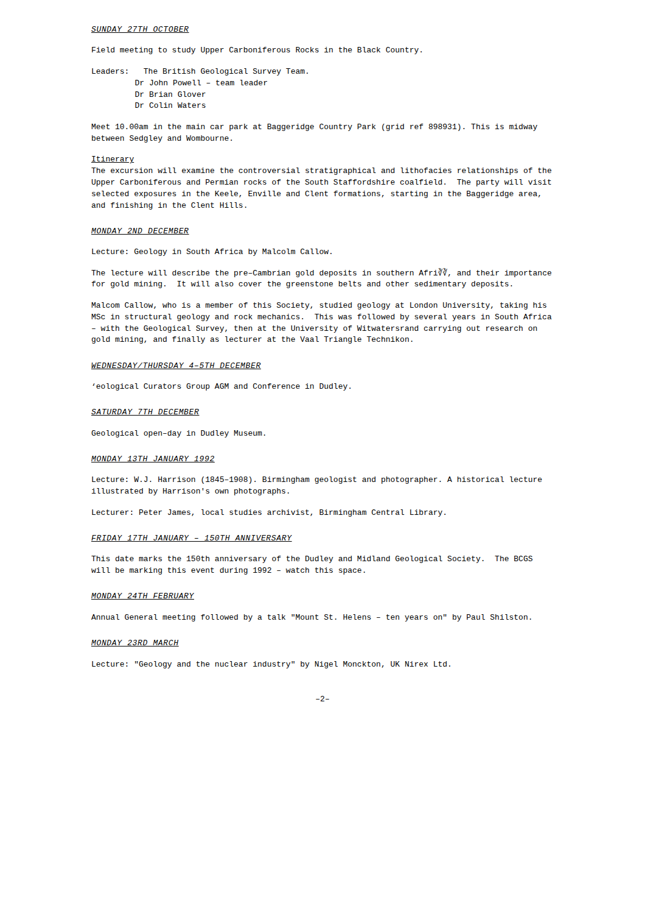SUNDAY 27TH OCTOBER
Field meeting to study Upper Carboniferous Rocks in the Black Country.
Leaders: The British Geological Survey Team.
Dr John Powell – team leader
Dr Brian Glover
Dr Colin Waters
Meet 10.00am in the main car park at Baggeridge Country Park (grid ref 898931). This is midway between Sedgley and Wombourne.
Itinerary
The excursion will examine the controversial stratigraphical and lithofacies relationships of the Upper Carboniferous and Permian rocks of the South Staffordshire coalfield. The party will visit selected exposures in the Keele, Enville and Clent formations, starting in the Baggeridge area, and finishing in the Clent Hills.
MONDAY 2ND DECEMBER
Lecture: Geology in South Africa by Malcolm Callow.
The lecture will describe the pre–Cambrian gold deposits in southern Afri∛∛, and their importance for gold mining. It will also cover the greenstone belts and other sedimentary deposits.
Malcom Callow, who is a member of this Society, studied geology at London University, taking his MSc in structural geology and rock mechanics. This was followed by several years in South Africa – with the Geological Survey, then at the University of Witwatersrand carrying out research on gold mining, and finally as lecturer at the Vaal Triangle Technikon.
WEDNESDAY/THURSDAY 4–5TH DECEMBER
‘eological Curators Group AGM and Conference in Dudley.
SATURDAY 7TH DECEMBER
Geological open–day in Dudley Museum.
MONDAY 13TH JANUARY 1992
Lecture: W.J. Harrison (1845–1908). Birmingham geologist and photographer. A historical lecture illustrated by Harrison's own photographs.
Lecturer: Peter James, local studies archivist, Birmingham Central Library.
FRIDAY 17TH JANUARY – 150TH ANNIVERSARY
This date marks the 150th anniversary of the Dudley and Midland Geological Society. The BCGS will be marking this event during 1992 – watch this space.
MONDAY 24TH FEBRUARY
Annual General meeting followed by a talk "Mount St. Helens – ten years on" by Paul Shilston.
MONDAY 23RD MARCH
Lecture: "Geology and the nuclear industry" by Nigel Monckton, UK Nirex Ltd.
–2–